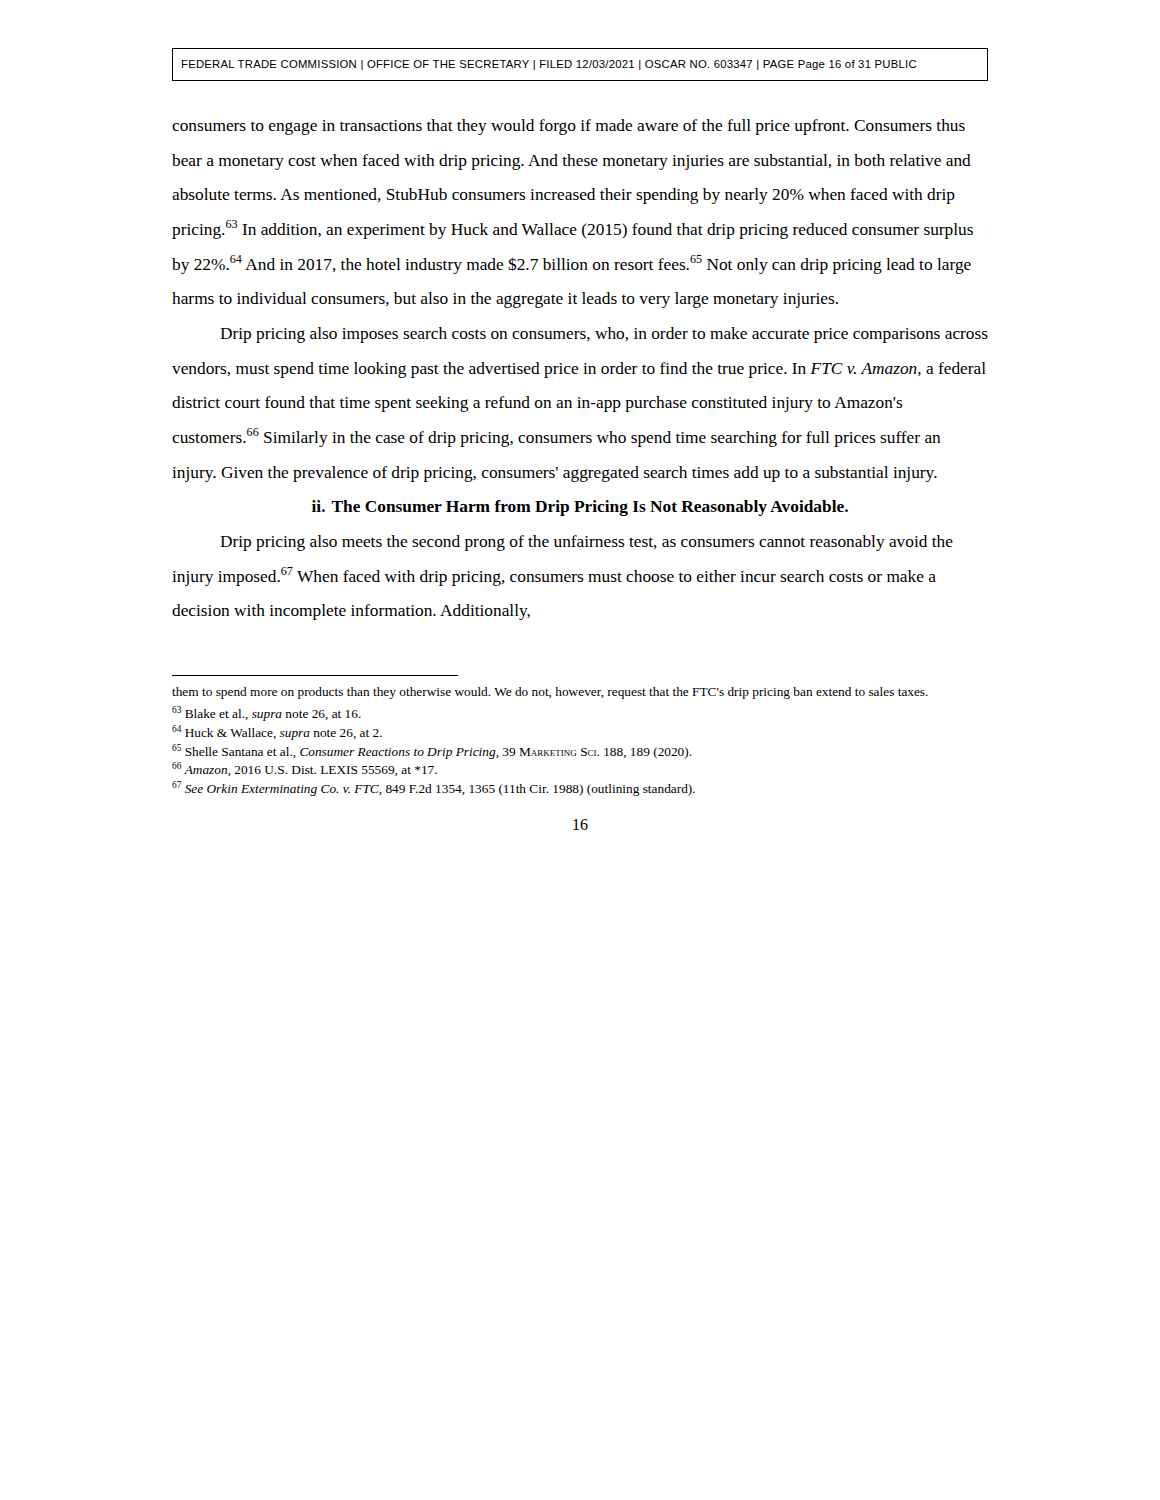FEDERAL TRADE COMMISSION | OFFICE OF THE SECRETARY | FILED 12/03/2021 | OSCAR NO. 603347 | PAGE Page 16 of 31 PUBLIC
consumers to engage in transactions that they would forgo if made aware of the full price upfront. Consumers thus bear a monetary cost when faced with drip pricing. And these monetary injuries are substantial, in both relative and absolute terms. As mentioned, StubHub consumers increased their spending by nearly 20% when faced with drip pricing.63 In addition, an experiment by Huck and Wallace (2015) found that drip pricing reduced consumer surplus by 22%.64 And in 2017, the hotel industry made $2.7 billion on resort fees.65 Not only can drip pricing lead to large harms to individual consumers, but also in the aggregate it leads to very large monetary injuries.
Drip pricing also imposes search costs on consumers, who, in order to make accurate price comparisons across vendors, must spend time looking past the advertised price in order to find the true price. In FTC v. Amazon, a federal district court found that time spent seeking a refund on an in-app purchase constituted injury to Amazon's customers.66 Similarly in the case of drip pricing, consumers who spend time searching for full prices suffer an injury. Given the prevalence of drip pricing, consumers' aggregated search times add up to a substantial injury.
ii.
The Consumer Harm from Drip Pricing Is Not Reasonably Avoidable.
Drip pricing also meets the second prong of the unfairness test, as consumers cannot reasonably avoid the injury imposed.67 When faced with drip pricing, consumers must choose to either incur search costs or make a decision with incomplete information. Additionally,
them to spend more on products than they otherwise would. We do not, however, request that the FTC's drip pricing ban extend to sales taxes.
63 Blake et al., supra note 26, at 16.
64 Huck & Wallace, supra note 26, at 2.
65 Shelle Santana et al., Consumer Reactions to Drip Pricing, 39 Marketing Sci. 188, 189 (2020).
66 Amazon, 2016 U.S. Dist. LEXIS 55569, at *17.
67 See Orkin Exterminating Co. v. FTC, 849 F.2d 1354, 1365 (11th Cir. 1988) (outlining standard).
16